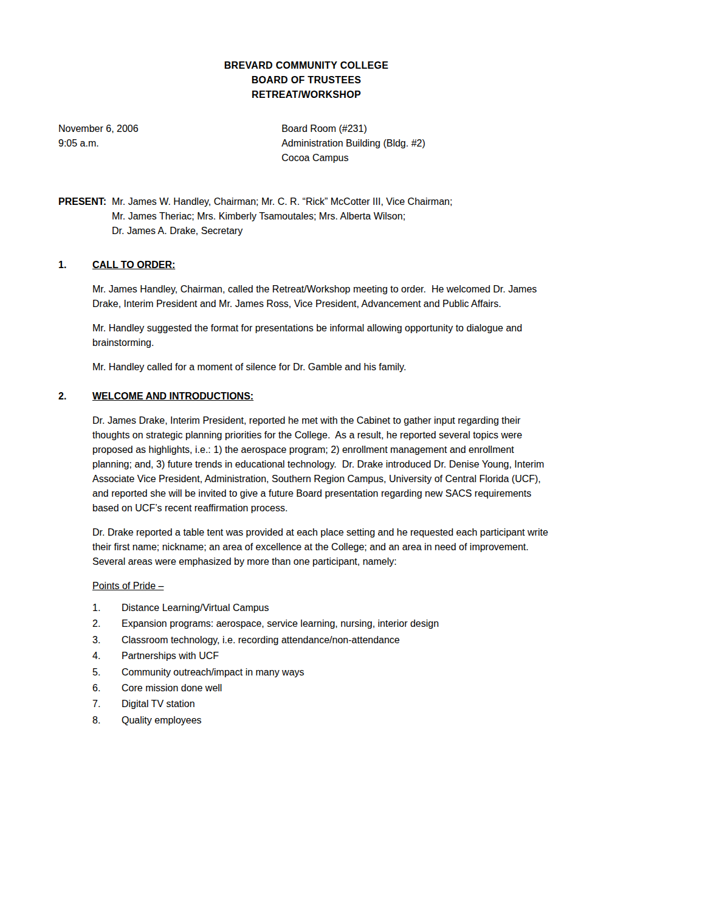BREVARD COMMUNITY COLLEGE
BOARD OF TRUSTEES
RETREAT/WORKSHOP
| November 6, 2006 | Board Room (#231) |
| 9:05 a.m. | Administration Building (Bldg. #2) |
| | Cocoa Campus |
| PRESENT: | Mr. James W. Handley, Chairman; Mr. C. R. “Rick” McCotter III, Vice Chairman; Mr. James Theriac; Mrs. Kimberly Tsamoutales; Mrs. Alberta Wilson; Dr. James A. Drake, Secretary |
| 1. | CALL TO ORDER: |
Mr. James Handley, Chairman, called the Retreat/Workshop meeting to order. He welcomed Dr. James Drake, Interim President and Mr. James Ross, Vice President, Advancement and Public Affairs.
Mr. Handley suggested the format for presentations be informal allowing opportunity to dialogue and brainstorming.
Mr. Handley called for a moment of silence for Dr. Gamble and his family.
| 2. | WELCOME AND INTRODUCTIONS: |
Dr. James Drake, Interim President, reported he met with the Cabinet to gather input regarding their thoughts on strategic planning priorities for the College. As a result, he reported several topics were proposed as highlights, i.e.: 1) the aerospace program; 2) enrollment management and enrollment planning; and, 3) future trends in educational technology. Dr. Drake introduced Dr. Denise Young, Interim Associate Vice President, Administration, Southern Region Campus, University of Central Florida (UCF), and reported she will be invited to give a future Board presentation regarding new SACS requirements based on UCF’s recent reaffirmation process.
Dr. Drake reported a table tent was provided at each place setting and he requested each participant write their first name; nickname; an area of excellence at the College; and an area in need of improvement. Several areas were emphasized by more than one participant, namely:
Points of Pride –
| 1. | Distance Learning/Virtual Campus |
| 2. | Expansion programs: aerospace, service learning, nursing, interior design |
| 3. | Classroom technology, i.e. recording attendance/non-attendance |
| 4. | Partnerships with UCF |
| 5. | Community outreach/impact in many ways |
| 6. | Core mission done well |
| 7. | Digital TV station |
| 8. | Quality employees |